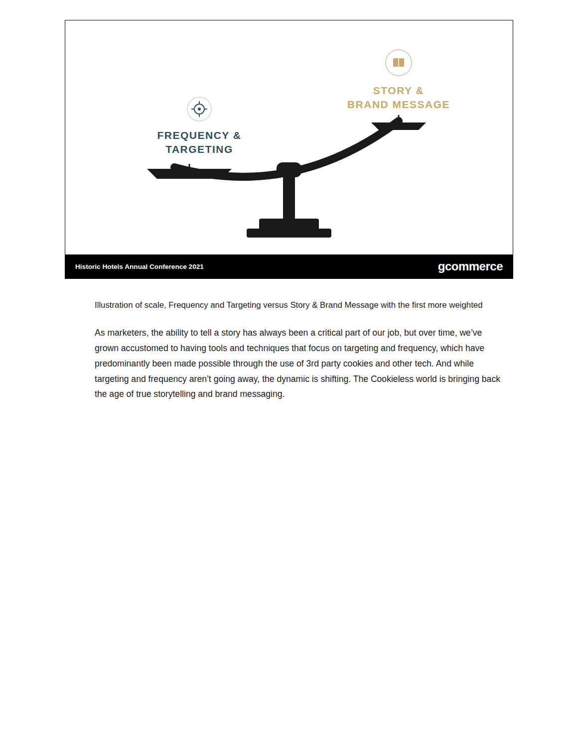Balance scale illustration A balance scale tipped down on the left side labeled "Frequency & Targeting" and raised on the right side labeled "Story & Brand Message". STORY & BRAND MESSAGE FREQUENCY & TARGETING
Historic Hotels Annual Conference 2021 gcommerce
Illustration of scale, Frequency and Targeting versus Story & Brand Message with the first more weighted
As marketers, the ability to tell a story has always been a critical part of our job, but over time, we’ve grown accustomed to having tools and techniques that focus on targeting and frequency, which have predominantly been made possible through the use of 3rd party cookies and other tech. And while targeting and frequency aren’t going away, the dynamic is shifting. The Cookieless world is bringing back the age of true storytelling and brand messaging.